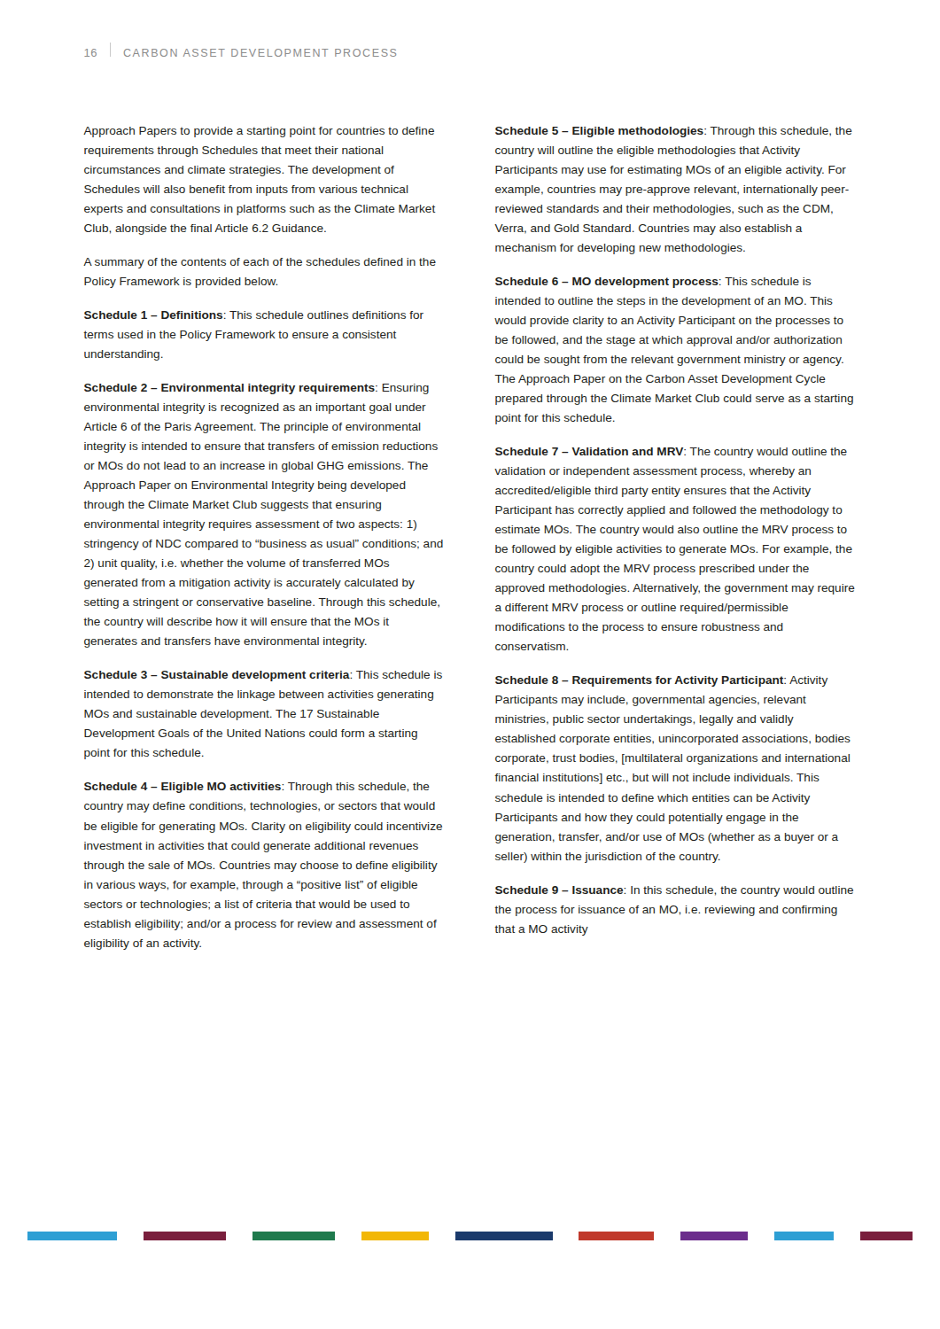16 Carbon Asset Development Process
Approach Papers to provide a starting point for countries to define requirements through Schedules that meet their national circumstances and climate strategies. The development of Schedules will also benefit from inputs from various technical experts and consultations in platforms such as the Climate Market Club, alongside the final Article 6.2 Guidance.
A summary of the contents of each of the schedules defined in the Policy Framework is provided below.
Schedule 1 – Definitions: This schedule outlines definitions for terms used in the Policy Framework to ensure a consistent understanding.
Schedule 2 – Environmental integrity requirements: Ensuring environmental integrity is recognized as an important goal under Article 6 of the Paris Agreement. The principle of environmental integrity is intended to ensure that transfers of emission reductions or MOs do not lead to an increase in global GHG emissions. The Approach Paper on Environmental Integrity being developed through the Climate Market Club suggests that ensuring environmental integrity requires assessment of two aspects: 1) stringency of NDC compared to “business as usual” conditions; and 2) unit quality, i.e. whether the volume of transferred MOs generated from a mitigation activity is accurately calculated by setting a stringent or conservative baseline. Through this schedule, the country will describe how it will ensure that the MOs it generates and transfers have environmental integrity.
Schedule 3 – Sustainable development criteria: This schedule is intended to demonstrate the linkage between activities generating MOs and sustainable development. The 17 Sustainable Development Goals of the United Nations could form a starting point for this schedule.
Schedule 4 – Eligible MO activities: Through this schedule, the country may define conditions, technologies, or sectors that would be eligible for generating MOs. Clarity on eligibility could incentivize investment in activities that could generate additional revenues through the sale of MOs. Countries may choose to define eligibility in various ways, for example, through a “positive list” of eligible sectors or technologies; a list of criteria that would be used to establish eligibility; and/or a process for review and assessment of eligibility of an activity.
Schedule 5 – Eligible methodologies: Through this schedule, the country will outline the eligible methodologies that Activity Participants may use for estimating MOs of an eligible activity. For example, countries may pre-approve relevant, internationally peer-reviewed standards and their methodologies, such as the CDM, Verra, and Gold Standard. Countries may also establish a mechanism for developing new methodologies.
Schedule 6 – MO development process: This schedule is intended to outline the steps in the development of an MO. This would provide clarity to an Activity Participant on the processes to be followed, and the stage at which approval and/or authorization could be sought from the relevant government ministry or agency. The Approach Paper on the Carbon Asset Development Cycle prepared through the Climate Market Club could serve as a starting point for this schedule.
Schedule 7 – Validation and MRV: The country would outline the validation or independent assessment process, whereby an accredited/eligible third party entity ensures that the Activity Participant has correctly applied and followed the methodology to estimate MOs. The country would also outline the MRV process to be followed by eligible activities to generate MOs. For example, the country could adopt the MRV process prescribed under the approved methodologies. Alternatively, the government may require a different MRV process or outline required/permissible modifications to the process to ensure robustness and conservatism.
Schedule 8 – Requirements for Activity Participant: Activity Participants may include, governmental agencies, relevant ministries, public sector undertakings, legally and validly established corporate entities, unincorporated associations, bodies corporate, trust bodies, [multilateral organizations and international financial institutions] etc., but will not include individuals. This schedule is intended to define which entities can be Activity Participants and how they could potentially engage in the generation, transfer, and/or use of MOs (whether as a buyer or a seller) within the jurisdiction of the country.
Schedule 9 – Issuance: In this schedule, the country would outline the process for issuance of an MO, i.e. reviewing and confirming that a MO activity